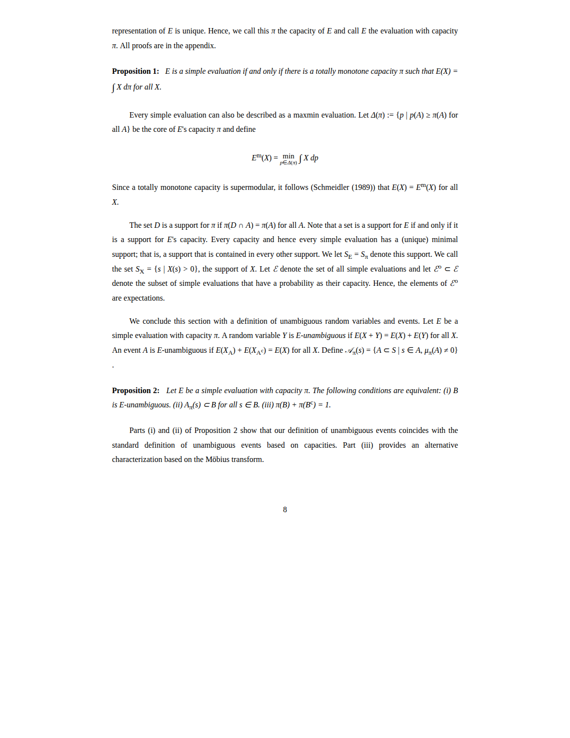representation of E is unique. Hence, we call this π the capacity of E and call E the evaluation with capacity π. All proofs are in the appendix.
Proposition 1: E is a simple evaluation if and only if there is a totally monotone capacity π such that E(X) = ∫ X dπ for all X.
Every simple evaluation can also be described as a maxmin evaluation. Let Δ(π) := {p | p(A) ≥ π(A) for all A} be the core of E's capacity π and define
Em(X) = min p∈Δ(π) ∫ X dp
Since a totally monotone capacity is supermodular, it follows (Schmeidler (1989)) that E(X) = Em(X) for all X.
The set D is a support for π if π(D ∩ A) = π(A) for all A. Note that a set is a support for E if and only if it is a support for E's capacity. Every capacity and hence every simple evaluation has a (unique) minimal support; that is, a support that is contained in every other support. We let SE = Sπ denote this support. We call the set SX = {s | X(s) > 0}, the support of X. Let ℰ denote the set of all simple evaluations and let ℰo ⊂ ℰ denote the subset of simple evaluations that have a probability as their capacity. Hence, the elements of ℰo are expectations.
We conclude this section with a definition of unambiguous random variables and events. Let E be a simple evaluation with capacity π. A random variable Y is E-unambiguous if E(X + Y) = E(X) + E(Y) for all X. An event A is E-unambiguous if E(XA) + E(XAc) = E(X) for all X. Define 𝒜π(s) = {A ⊂ S | s ∈ A, μπ(A) ≠ 0} .
Proposition 2: Let E be a simple evaluation with capacity π. The following conditions are equivalent: (i) B is E-unambiguous. (ii) Aπ(s) ⊂ B for all s ∈ B. (iii) π(B) + π(Bc) = 1.
Parts (i) and (ii) of Proposition 2 show that our definition of unambiguous events coincides with the standard definition of unambiguous events based on capacities. Part (iii) provides an alternative characterization based on the Möbius transform.
8